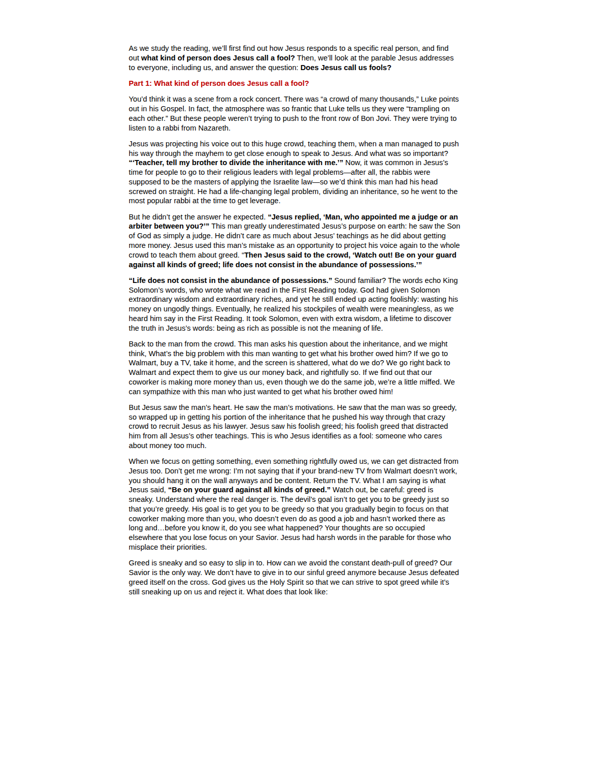As we study the reading, we’ll first find out how Jesus responds to a specific real person, and find out what kind of person does Jesus call a fool? Then, we’ll look at the parable Jesus addresses to everyone, including us, and answer the question: Does Jesus call us fools?
Part 1: What kind of person does Jesus call a fool?
You’d think it was a scene from a rock concert. There was “a crowd of many thousands,” Luke points out in his Gospel. In fact, the atmosphere was so frantic that Luke tells us they were “trampling on each other.” But these people weren’t trying to push to the front row of Bon Jovi. They were trying to listen to a rabbi from Nazareth.
Jesus was projecting his voice out to this huge crowd, teaching them, when a man managed to push his way through the mayhem to get close enough to speak to Jesus. And what was so important? “‘Teacher, tell my brother to divide the inheritance with me.’” Now, it was common in Jesus’s time for people to go to their religious leaders with legal problems—after all, the rabbis were supposed to be the masters of applying the Israelite law—so we’d think this man had his head screwed on straight. He had a life-changing legal problem, dividing an inheritance, so he went to the most popular rabbi at the time to get leverage.
But he didn’t get the answer he expected. “Jesus replied, ‘Man, who appointed me a judge or an arbiter between you?’” This man greatly underestimated Jesus’s purpose on earth: he saw the Son of God as simply a judge. He didn’t care as much about Jesus’ teachings as he did about getting more money. Jesus used this man’s mistake as an opportunity to project his voice again to the whole crowd to teach them about greed. “Then Jesus said to the crowd, ‘Watch out! Be on your guard against all kinds of greed; life does not consist in the abundance of possessions.’”
“Life does not consist in the abundance of possessions.” Sound familiar? The words echo King Solomon’s words, who wrote what we read in the First Reading today. God had given Solomon extraordinary wisdom and extraordinary riches, and yet he still ended up acting foolishly: wasting his money on ungodly things. Eventually, he realized his stockpiles of wealth were meaningless, as we heard him say in the First Reading. It took Solomon, even with extra wisdom, a lifetime to discover the truth in Jesus’s words: being as rich as possible is not the meaning of life.
Back to the man from the crowd. This man asks his question about the inheritance, and we might think, What’s the big problem with this man wanting to get what his brother owed him? If we go to Walmart, buy a TV, take it home, and the screen is shattered, what do we do? We go right back to Walmart and expect them to give us our money back, and rightfully so. If we find out that our coworker is making more money than us, even though we do the same job, we’re a little miffed. We can sympathize with this man who just wanted to get what his brother owed him!
But Jesus saw the man’s heart. He saw the man’s motivations. He saw that the man was so greedy, so wrapped up in getting his portion of the inheritance that he pushed his way through that crazy crowd to recruit Jesus as his lawyer. Jesus saw his foolish greed; his foolish greed that distracted him from all Jesus’s other teachings. This is who Jesus identifies as a fool: someone who cares about money too much.
When we focus on getting something, even something rightfully owed us, we can get distracted from Jesus too. Don’t get me wrong: I’m not saying that if your brand-new TV from Walmart doesn’t work, you should hang it on the wall anyways and be content. Return the TV. What I am saying is what Jesus said, “Be on your guard against all kinds of greed.” Watch out, be careful: greed is sneaky. Understand where the real danger is. The devil’s goal isn’t to get you to be greedy just so that you’re greedy. His goal is to get you to be greedy so that you gradually begin to focus on that coworker making more than you, who doesn’t even do as good a job and hasn’t worked there as long and…before you know it, do you see what happened? Your thoughts are so occupied elsewhere that you lose focus on your Savior. Jesus had harsh words in the parable for those who misplace their priorities.
Greed is sneaky and so easy to slip in to. How can we avoid the constant death-pull of greed? Our Savior is the only way. We don’t have to give in to our sinful greed anymore because Jesus defeated greed itself on the cross. God gives us the Holy Spirit so that we can strive to spot greed while it’s still sneaking up on us and reject it. What does that look like: